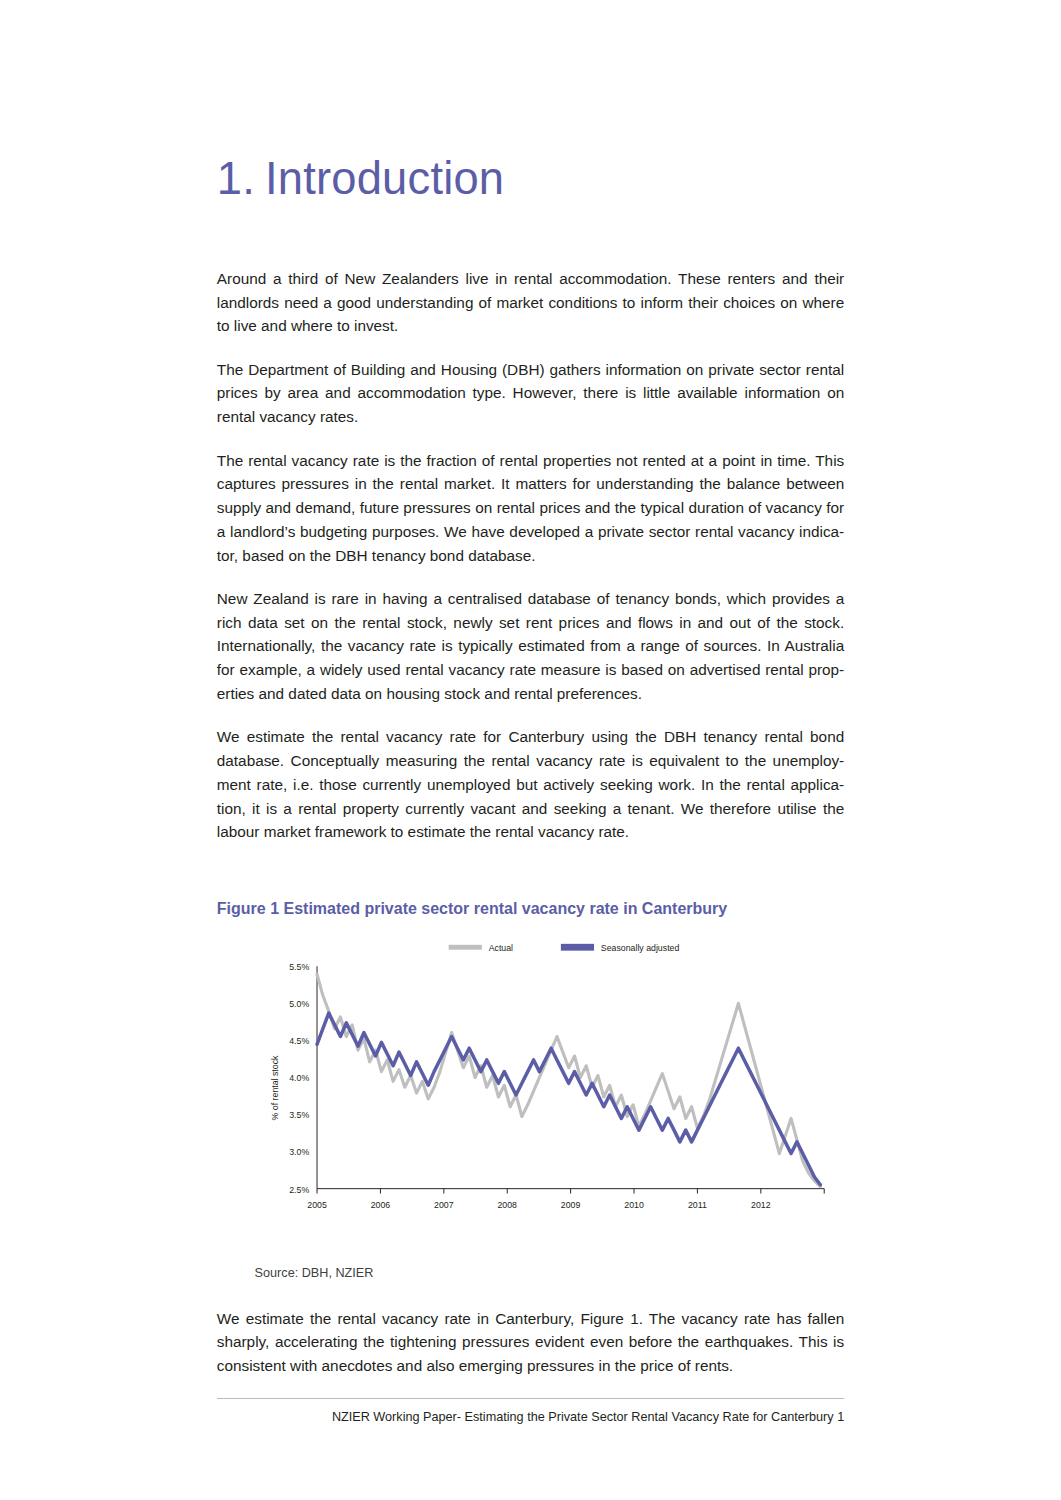1. Introduction
Around a third of New Zealanders live in rental accommodation. These renters and their landlords need a good understanding of market conditions to inform their choices on where to live and where to invest.
The Department of Building and Housing (DBH) gathers information on private sector rental prices by area and accommodation type. However, there is little available information on rental vacancy rates.
The rental vacancy rate is the fraction of rental properties not rented at a point in time. This captures pressures in the rental market. It matters for understanding the balance between supply and demand, future pressures on rental prices and the typical duration of vacancy for a landlord’s budgeting purposes. We have developed a private sector rental vacancy indicator, based on the DBH tenancy bond database.
New Zealand is rare in having a centralised database of tenancy bonds, which provides a rich data set on the rental stock, newly set rent prices and flows in and out of the stock. Internationally, the vacancy rate is typically estimated from a range of sources. In Australia for example, a widely used rental vacancy rate measure is based on advertised rental properties and dated data on housing stock and rental preferences.
We estimate the rental vacancy rate for Canterbury using the DBH tenancy rental bond database. Conceptually measuring the rental vacancy rate is equivalent to the unemployment rate, i.e. those currently unemployed but actively seeking work. In the rental application, it is a rental property currently vacant and seeking a tenant. We therefore utilise the labour market framework to estimate the rental vacancy rate.
Figure 1 Estimated private sector rental vacancy rate in Canterbury
Actual Seasonally adjusted 5.5% 5.0% 4.5% 4.0% 3.5% 3.0% 2.5% % of rental stock 2005 2006 2007 2008 2009 2010 2011 2012
Source: DBH, NZIER
We estimate the rental vacancy rate in Canterbury, Figure 1. The vacancy rate has fallen sharply, accelerating the tightening pressures evident even before the earthquakes. This is consistent with anecdotes and also emerging pressures in the price of rents.
NZIER Working Paper- Estimating the Private Sector Rental Vacancy Rate for Canterbury 1